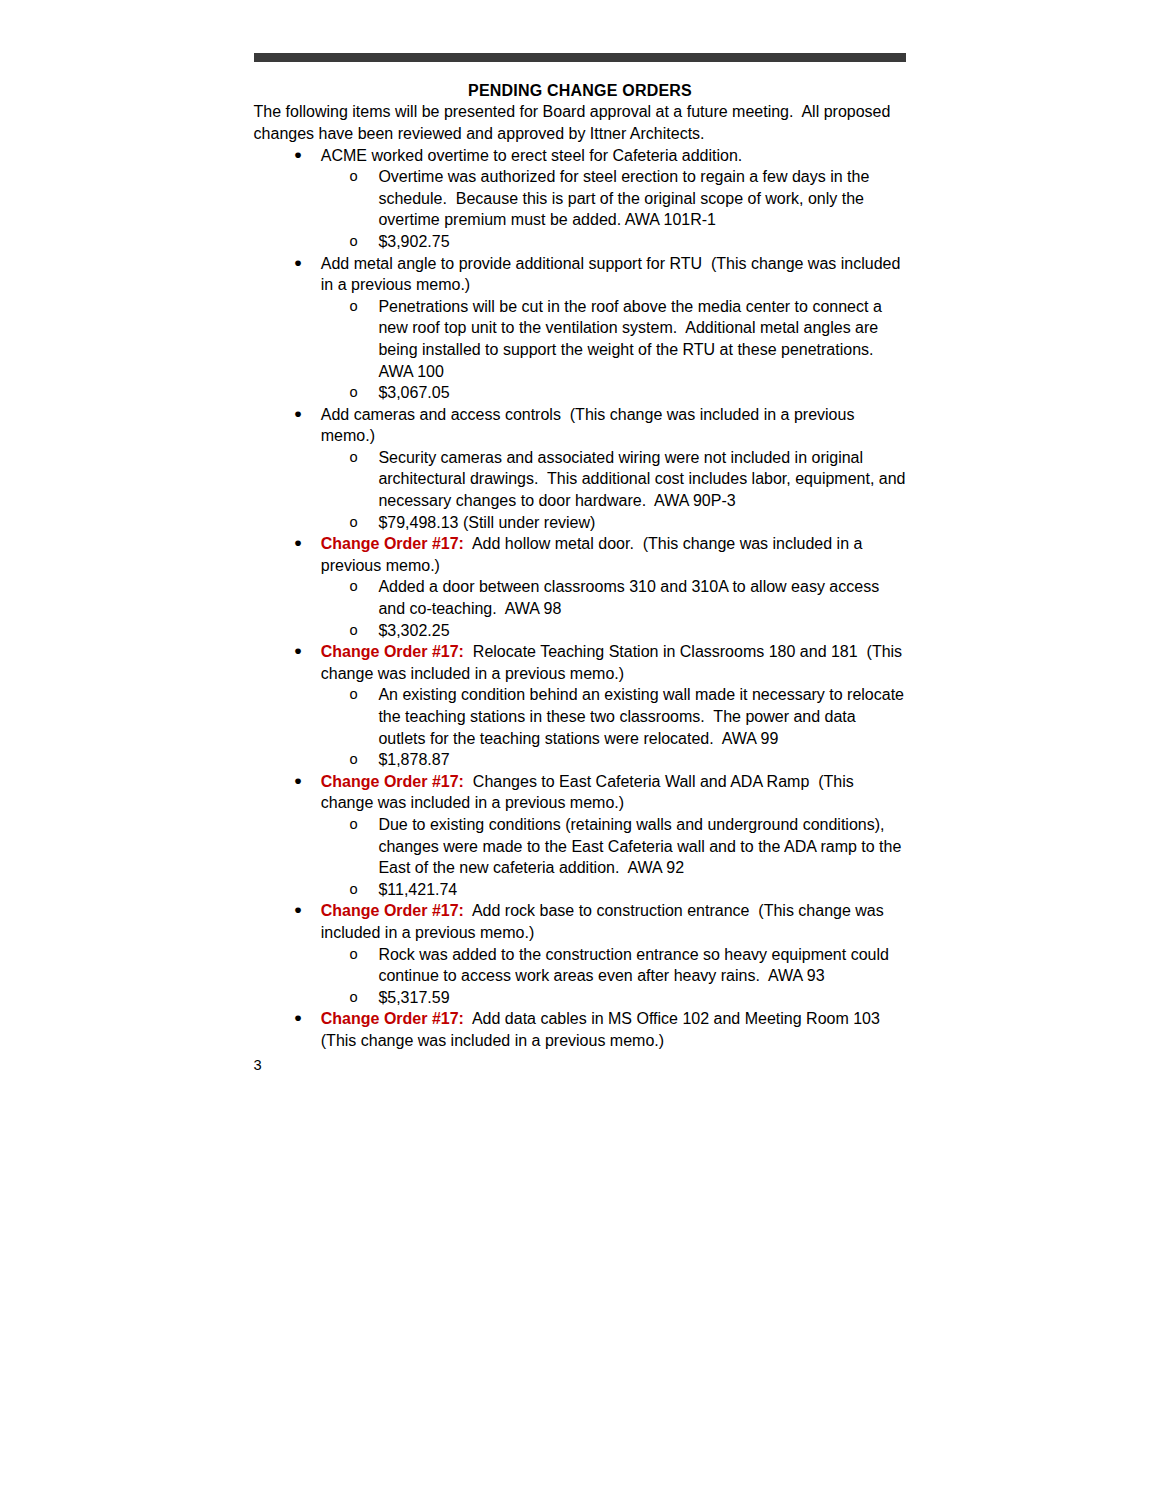PENDING CHANGE ORDERS
The following items will be presented for Board approval at a future meeting. All proposed changes have been reviewed and approved by Ittner Architects.
ACME worked overtime to erect steel for Cafeteria addition.
Overtime was authorized for steel erection to regain a few days in the schedule. Because this is part of the original scope of work, only the overtime premium must be added. AWA 101R-1
$3,902.75
Add metal angle to provide additional support for RTU (This change was included in a previous memo.)
Penetrations will be cut in the roof above the media center to connect a new roof top unit to the ventilation system. Additional metal angles are being installed to support the weight of the RTU at these penetrations. AWA 100
$3,067.05
Add cameras and access controls (This change was included in a previous memo.)
Security cameras and associated wiring were not included in original architectural drawings. This additional cost includes labor, equipment, and necessary changes to door hardware. AWA 90P-3
$79,498.13 (Still under review)
Change Order #17: Add hollow metal door. (This change was included in a previous memo.)
Added a door between classrooms 310 and 310A to allow easy access and co-teaching. AWA 98
$3,302.25
Change Order #17: Relocate Teaching Station in Classrooms 180 and 181 (This change was included in a previous memo.)
An existing condition behind an existing wall made it necessary to relocate the teaching stations in these two classrooms. The power and data outlets for the teaching stations were relocated. AWA 99
$1,878.87
Change Order #17: Changes to East Cafeteria Wall and ADA Ramp (This change was included in a previous memo.)
Due to existing conditions (retaining walls and underground conditions), changes were made to the East Cafeteria wall and to the ADA ramp to the East of the new cafeteria addition. AWA 92
$11,421.74
Change Order #17: Add rock base to construction entrance (This change was included in a previous memo.)
Rock was added to the construction entrance so heavy equipment could continue to access work areas even after heavy rains. AWA 93
$5,317.59
Change Order #17: Add data cables in MS Office 102 and Meeting Room 103 (This change was included in a previous memo.)
3